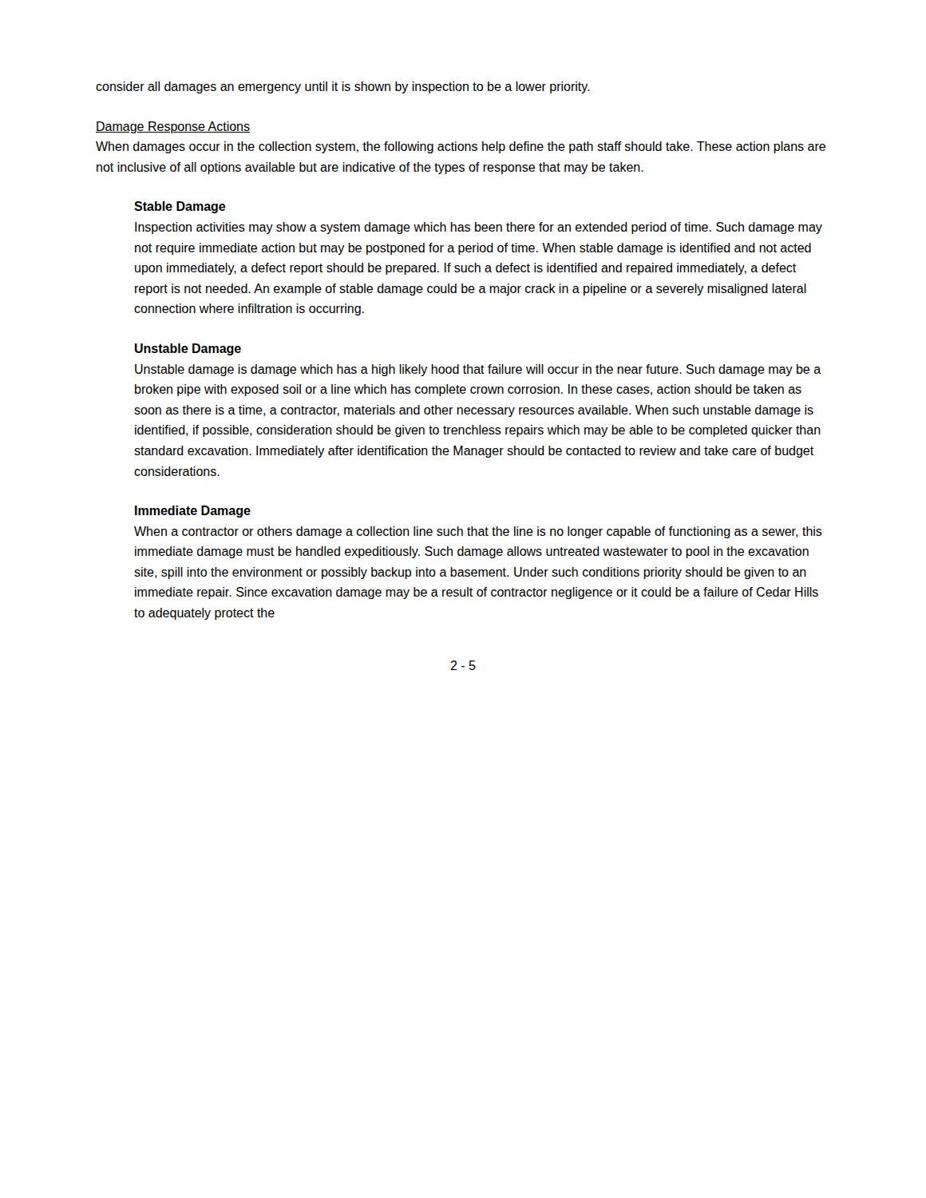consider all damages an emergency until it is shown by inspection to be a lower priority.
Damage Response Actions
When damages occur in the collection system, the following actions help define the path staff should take. These action plans are not inclusive of all options available but are indicative of the types of response that may be taken.
Stable Damage
Inspection activities may show a system damage which has been there for an extended period of time. Such damage may not require immediate action but may be postponed for a period of time. When stable damage is identified and not acted upon immediately, a defect report should be prepared. If such a defect is identified and repaired immediately, a defect report is not needed. An example of stable damage could be a major crack in a pipeline or a severely misaligned lateral connection where infiltration is occurring.
Unstable Damage
Unstable damage is damage which has a high likely hood that failure will occur in the near future. Such damage may be a broken pipe with exposed soil or a line which has complete crown corrosion. In these cases, action should be taken as soon as there is a time, a contractor, materials and other necessary resources available. When such unstable damage is identified, if possible, consideration should be given to trenchless repairs which may be able to be completed quicker than standard excavation. Immediately after identification the Manager should be contacted to review and take care of budget considerations.
Immediate Damage
When a contractor or others damage a collection line such that the line is no longer capable of functioning as a sewer, this immediate damage must be handled expeditiously. Such damage allows untreated wastewater to pool in the excavation site, spill into the environment or possibly backup into a basement. Under such conditions priority should be given to an immediate repair. Since excavation damage may be a result of contractor negligence or it could be a failure of Cedar Hills to adequately protect the
2 - 5